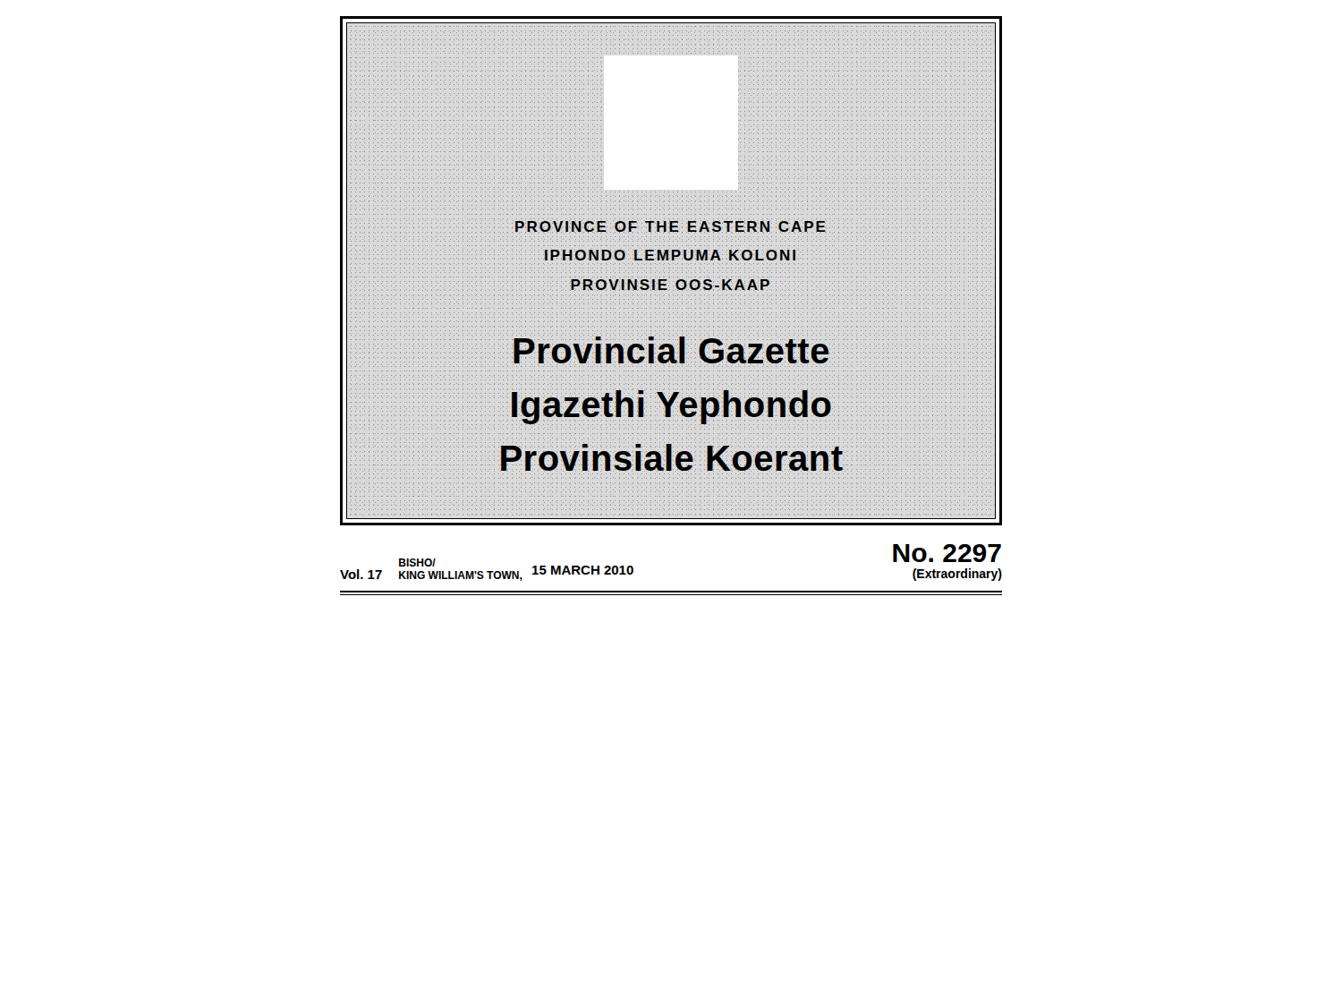Province of the Eastern Cape
Iphondo Lempuma Koloni
Provinsie Oos-Kaap
Provincial Gazette
Igazethi Yephondo
Provinsiale Koerant
Vol. 17
BISHO/
KING WILLIAM'S TOWN, 15 MARCH 2010
No. 2297
(Extraordinary)